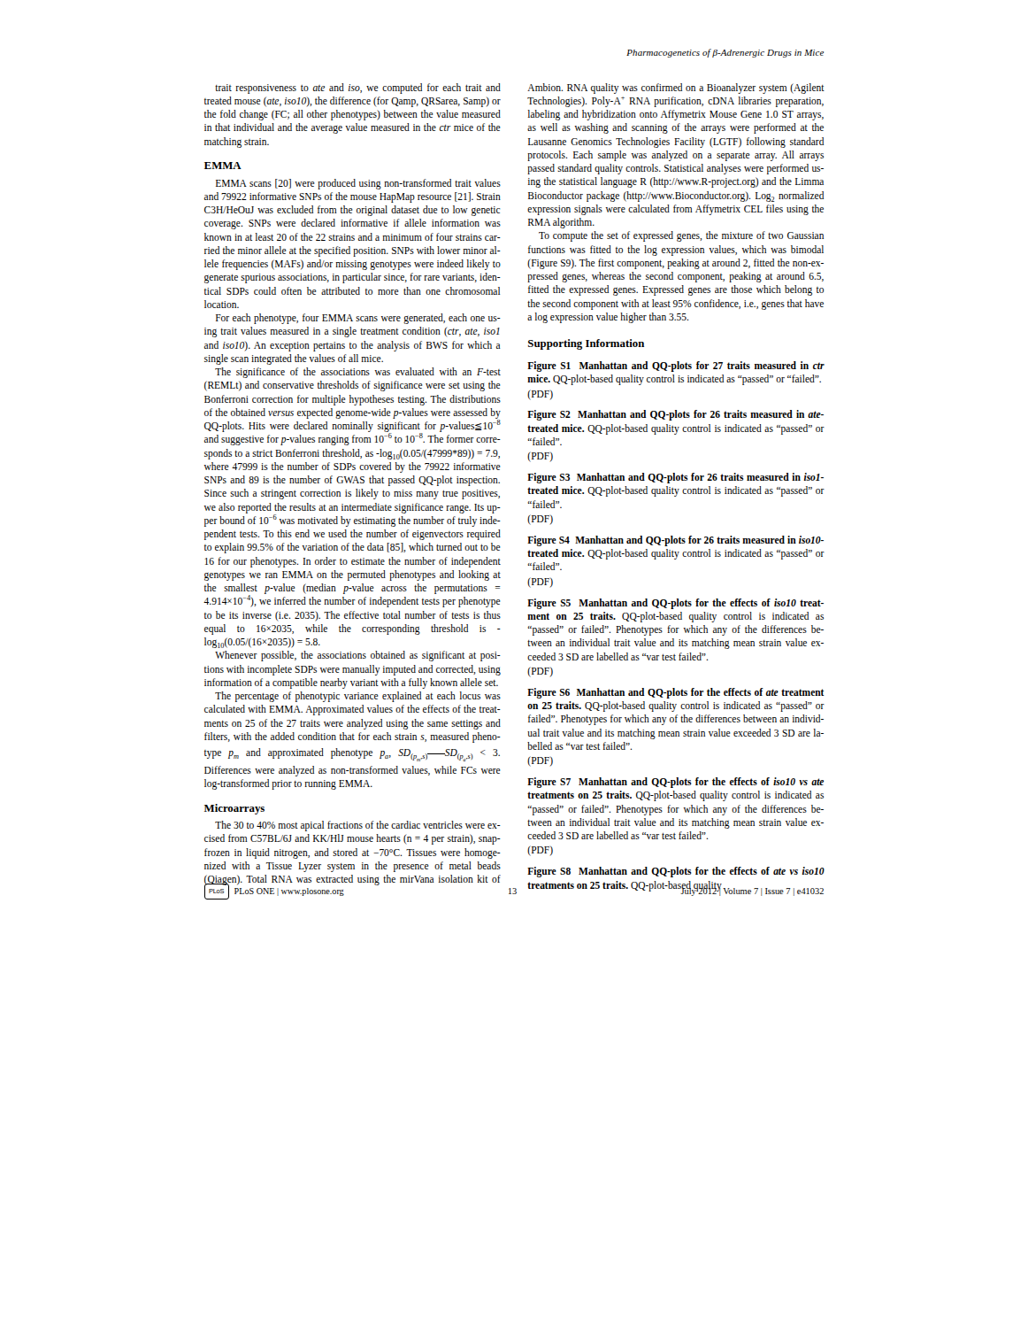Pharmacogenetics of β-Adrenergic Drugs in Mice
trait responsiveness to ate and iso, we computed for each trait and treated mouse (ate, iso10), the difference (for Qamp, QRSarea, Samp) or the fold change (FC; all other phenotypes) between the value measured in that individual and the average value measured in the ctr mice of the matching strain.
EMMA
EMMA scans [20] were produced using non-transformed trait values and 79922 informative SNPs of the mouse HapMap resource [21]. Strain C3H/HeOuJ was excluded from the original dataset due to low genetic coverage. SNPs were declared informative if allele information was known in at least 20 of the 22 strains and a minimum of four strains carried the minor allele at the specified position. SNPs with lower minor allele frequencies (MAFs) and/or missing genotypes were indeed likely to generate spurious associations, in particular since, for rare variants, identical SDPs could often be attributed to more than one chromosomal location.
For each phenotype, four EMMA scans were generated, each one using trait values measured in a single treatment condition (ctr, ate, iso1 and iso10). An exception pertains to the analysis of BWS for which a single scan integrated the values of all mice.
The significance of the associations was evaluated with an F-test (REMLt) and conservative thresholds of significance were set using the Bonferroni correction for multiple hypotheses testing. The distributions of the obtained versus expected genome-wide p-values were assessed by QQ-plots. Hits were declared nominally significant for p-values≦10−8 and suggestive for p-values ranging from 10−6 to 10−8. The former corresponds to a strict Bonferroni threshold, as -log10(0.05/(47999*89)) = 7.9, where 47999 is the number of SDPs covered by the 79922 informative SNPs and 89 is the number of GWAS that passed QQ-plot inspection. Since such a stringent correction is likely to miss many true positives, we also reported the results at an intermediate significance range. Its upper bound of 10−6 was motivated by estimating the number of truly independent tests. To this end we used the number of eigenvectors required to explain 99.5% of the variation of the data [85], which turned out to be 16 for our phenotypes. In order to estimate the number of independent genotypes we ran EMMA on the permuted phenotypes and looking at the smallest p-value (median p-value across the permutations = 4.914×10−4), we inferred the number of independent tests per phenotype to be its inverse (i.e. 2035). The effective total number of tests is thus equal to 16×2035, while the corresponding threshold is -log10(0.05/(16×2035)) = 5.8.
Whenever possible, the associations obtained as significant at positions with incomplete SDPs were manually imputed and corrected, using information of a compatible nearby variant with a fully known allele set.
The percentage of phenotypic variance explained at each locus was calculated with EMMA. Approximated values of the effects of the treatments on 25 of the 27 traits were analyzed using the same settings and filters, with the added condition that for each strain s, measured phenotype pm and approximated phenotype pa, SD(pm,s) SD(pa,s) < 3. Differences were analyzed as non-transformed values, while FCs were log-transformed prior to running EMMA.
Microarrays
The 30 to 40% most apical fractions of the cardiac ventricles were excised from C57BL/6J and KK/HlJ mouse hearts (n = 4 per strain), snap-frozen in liquid nitrogen, and stored at −70°C. Tissues were homogenized with a Tissue Lyzer system in the presence of metal beads (Qiagen). Total RNA was extracted using the mirVana isolation kit of Ambion. RNA quality was confirmed on a Bioanalyzer system (Agilent Technologies). Poly-A+ RNA purification, cDNA libraries preparation, labeling and hybridization onto Affymetrix Mouse Gene 1.0 ST arrays, as well as washing and scanning of the arrays were performed at the Lausanne Genomics Technologies Facility (LGTF) following standard protocols. Each sample was analyzed on a separate array. All arrays passed standard quality controls. Statistical analyses were performed using the statistical language R (http://www.R-project.org) and the Limma Bioconductor package (http://www.Bioconductor.org). Log2 normalized expression signals were calculated from Affymetrix CEL files using the RMA algorithm.
To compute the set of expressed genes, the mixture of two Gaussian functions was fitted to the log expression values, which was bimodal (Figure S9). The first component, peaking at around 2, fitted the non-expressed genes, whereas the second component, peaking at around 6.5, fitted the expressed genes. Expressed genes are those which belong to the second component with at least 95% confidence, i.e., genes that have a log expression value higher than 3.55.
Supporting Information
Figure S1 Manhattan and QQ-plots for 27 traits measured in ctr mice. QQ-plot-based quality control is indicated as “passed” or “failed”.
(PDF)
Figure S2 Manhattan and QQ-plots for 26 traits measured in ate-treated mice. QQ-plot-based quality control is indicated as “passed” or “failed”.
(PDF)
Figure S3 Manhattan and QQ-plots for 26 traits measured in iso1-treated mice. QQ-plot-based quality control is indicated as “passed” or “failed”.
(PDF)
Figure S4 Manhattan and QQ-plots for 26 traits measured in iso10-treated mice. QQ-plot-based quality control is indicated as “passed” or “failed”.
(PDF)
Figure S5 Manhattan and QQ-plots for the effects of iso10 treatment on 25 traits. QQ-plot-based quality control is indicated as “passed” or failed”. Phenotypes for which any of the differences between an individual trait value and its matching mean strain value exceeded 3 SD are labelled as “var test failed”.
(PDF)
Figure S6 Manhattan and QQ-plots for the effects of ate treatment on 25 traits. QQ-plot-based quality control is indicated as “passed” or failed”. Phenotypes for which any of the differences between an individual trait value and its matching mean strain value exceeded 3 SD are labelled as “var test failed”.
(PDF)
Figure S7 Manhattan and QQ-plots for the effects of iso10 vs ate treatments on 25 traits. QQ-plot-based quality control is indicated as “passed” or failed”. Phenotypes for which any of the differences between an individual trait value and its matching mean strain value exceeded 3 SD are labelled as “var test failed”.
(PDF)
Figure S8 Manhattan and QQ-plots for the effects of ate vs iso10 treatments on 25 traits. QQ-plot-based quality
PLoS PLoS ONE | www.plosone.org
13
July 2012 | Volume 7 | Issue 7 | e41032